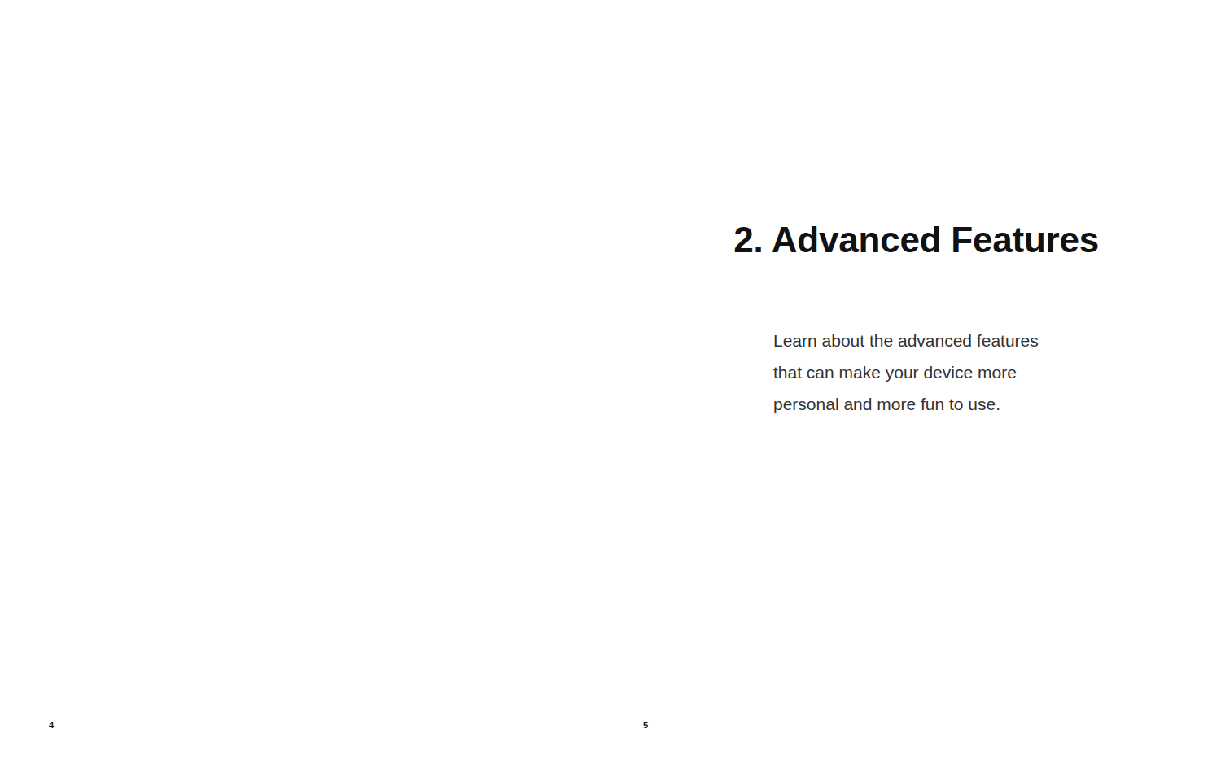4
2. Advanced Features
Learn about the advanced features that can make your device more personal and more fun to use.
5